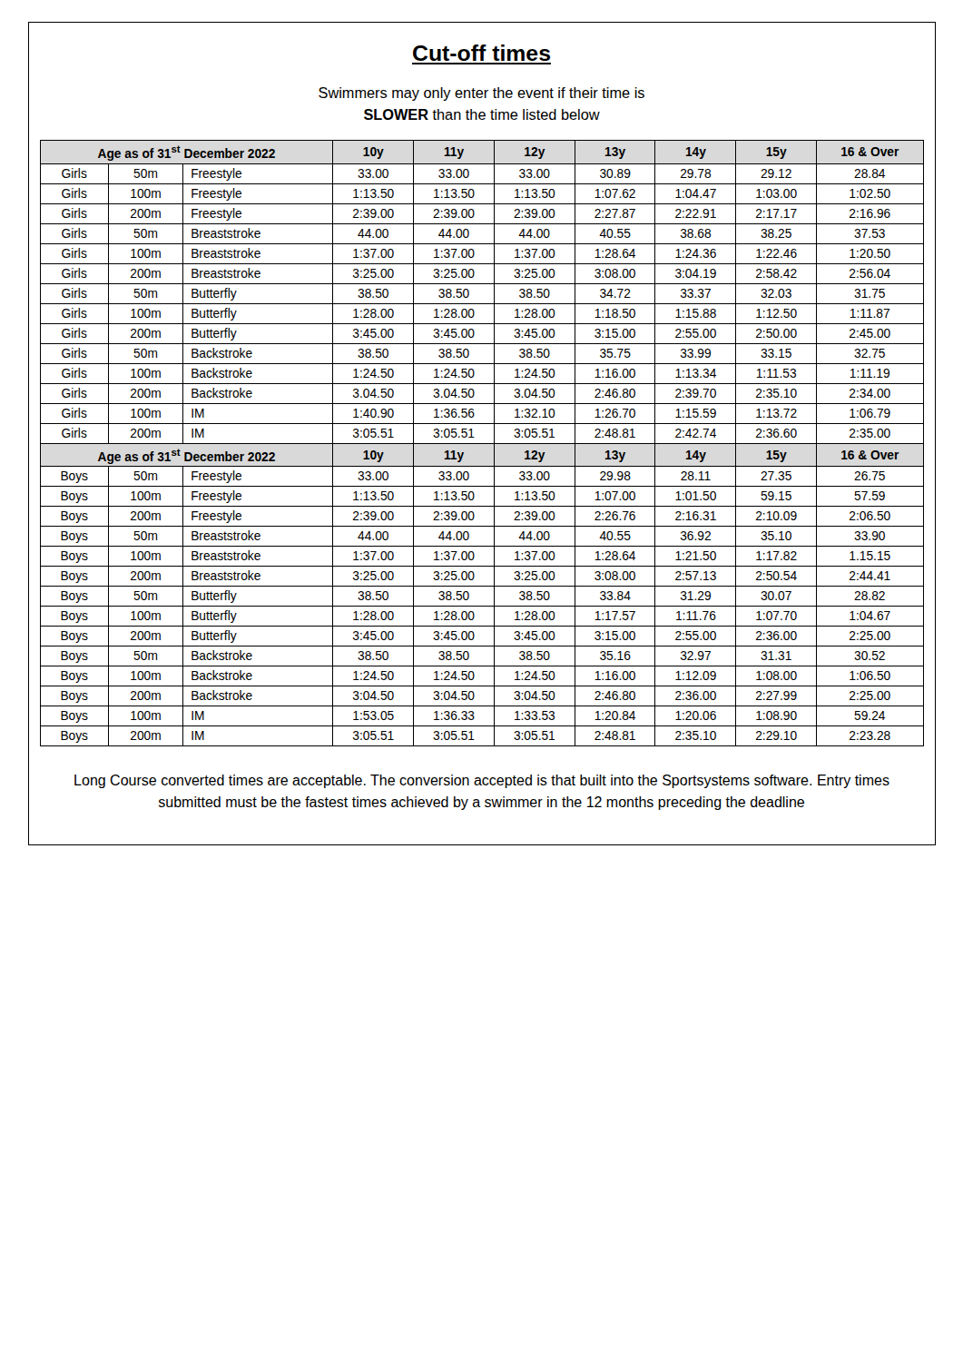Cut-off times
Swimmers may only enter the event if their time is
SLOWER than the time listed below
| Age as of 31 st December 2022 | 10y | 11y | 12y | 13y | 14y | 15y | 16 & Over |
| --- | --- | --- | --- | --- | --- | --- | --- |
| Girls | 50m | Freestyle | 33.00 | 33.00 | 33.00 | 30.89 | 29.78 | 29.12 | 28.84 |
| Girls | 100m | Freestyle | 1:13.50 | 1:13.50 | 1:13.50 | 1:07.62 | 1:04.47 | 1:03.00 | 1:02.50 |
| Girls | 200m | Freestyle | 2:39.00 | 2:39.00 | 2:39.00 | 2:27.87 | 2:22.91 | 2:17.17 | 2:16.96 |
| Girls | 50m | Breaststroke | 44.00 | 44.00 | 44.00 | 40.55 | 38.68 | 38.25 | 37.53 |
| Girls | 100m | Breaststroke | 1:37.00 | 1:37.00 | 1:37.00 | 1:28.64 | 1:24.36 | 1:22.46 | 1:20.50 |
| Girls | 200m | Breaststroke | 3:25.00 | 3:25.00 | 3:25.00 | 3:08.00 | 3:04.19 | 2:58.42 | 2:56.04 |
| Girls | 50m | Butterfly | 38.50 | 38.50 | 38.50 | 34.72 | 33.37 | 32.03 | 31.75 |
| Girls | 100m | Butterfly | 1:28.00 | 1:28.00 | 1:28.00 | 1:18.50 | 1:15.88 | 1:12.50 | 1:11.87 |
| Girls | 200m | Butterfly | 3:45.00 | 3:45.00 | 3:45.00 | 3:15.00 | 2:55.00 | 2:50.00 | 2:45.00 |
| Girls | 50m | Backstroke | 38.50 | 38.50 | 38.50 | 35.75 | 33.99 | 33.15 | 32.75 |
| Girls | 100m | Backstroke | 1:24.50 | 1:24.50 | 1:24.50 | 1:16.00 | 1:13.34 | 1:11.53 | 1:11.19 |
| Girls | 200m | Backstroke | 3.04.50 | 3.04.50 | 3.04.50 | 2:46.80 | 2:39.70 | 2:35.10 | 2:34.00 |
| Girls | 100m | IM | 1:40.90 | 1:36.56 | 1:32.10 | 1:26.70 | 1:15.59 | 1:13.72 | 1:06.79 |
| Girls | 200m | IM | 3:05.51 | 3:05.51 | 3:05.51 | 2:48.81 | 2:42.74 | 2:36.60 | 2:35.00 |
| Age as of 31 st December 2022 | 10y | 11y | 12y | 13y | 14y | 15y | 16 & Over |
| Boys | 50m | Freestyle | 33.00 | 33.00 | 33.00 | 29.98 | 28.11 | 27.35 | 26.75 |
| Boys | 100m | Freestyle | 1:13.50 | 1:13.50 | 1:13.50 | 1:07.00 | 1:01.50 | 59.15 | 57.59 |
| Boys | 200m | Freestyle | 2:39.00 | 2:39.00 | 2:39.00 | 2:26.76 | 2:16.31 | 2:10.09 | 2:06.50 |
| Boys | 50m | Breaststroke | 44.00 | 44.00 | 44.00 | 40.55 | 36.92 | 35.10 | 33.90 |
| Boys | 100m | Breaststroke | 1:37.00 | 1:37.00 | 1:37.00 | 1:28.64 | 1:21.50 | 1:17.82 | 1.15.15 |
| Boys | 200m | Breaststroke | 3:25.00 | 3:25.00 | 3:25.00 | 3:08.00 | 2:57.13 | 2:50.54 | 2:44.41 |
| Boys | 50m | Butterfly | 38.50 | 38.50 | 38.50 | 33.84 | 31.29 | 30.07 | 28.82 |
| Boys | 100m | Butterfly | 1:28.00 | 1:28.00 | 1:28.00 | 1:17.57 | 1:11.76 | 1:07.70 | 1:04.67 |
| Boys | 200m | Butterfly | 3:45.00 | 3:45.00 | 3:45.00 | 3:15.00 | 2:55.00 | 2:36.00 | 2:25.00 |
| Boys | 50m | Backstroke | 38.50 | 38.50 | 38.50 | 35.16 | 32.97 | 31.31 | 30.52 |
| Boys | 100m | Backstroke | 1:24.50 | 1:24.50 | 1:24.50 | 1:16.00 | 1:12.09 | 1:08.00 | 1:06.50 |
| Boys | 200m | Backstroke | 3:04.50 | 3:04.50 | 3:04.50 | 2:46.80 | 2:36.00 | 2:27.99 | 2:25.00 |
| Boys | 100m | IM | 1:53.05 | 1:36.33 | 1:33.53 | 1:20.84 | 1:20.06 | 1:08.90 | 59.24 |
| Boys | 200m | IM | 3:05.51 | 3:05.51 | 3:05.51 | 2:48.81 | 2:35.10 | 2:29.10 | 2:23.28 |
Long Course converted times are acceptable. The conversion accepted is that built into the Sportsystems software. Entry times submitted must be the fastest times achieved by a swimmer in the 12 months preceding the deadline